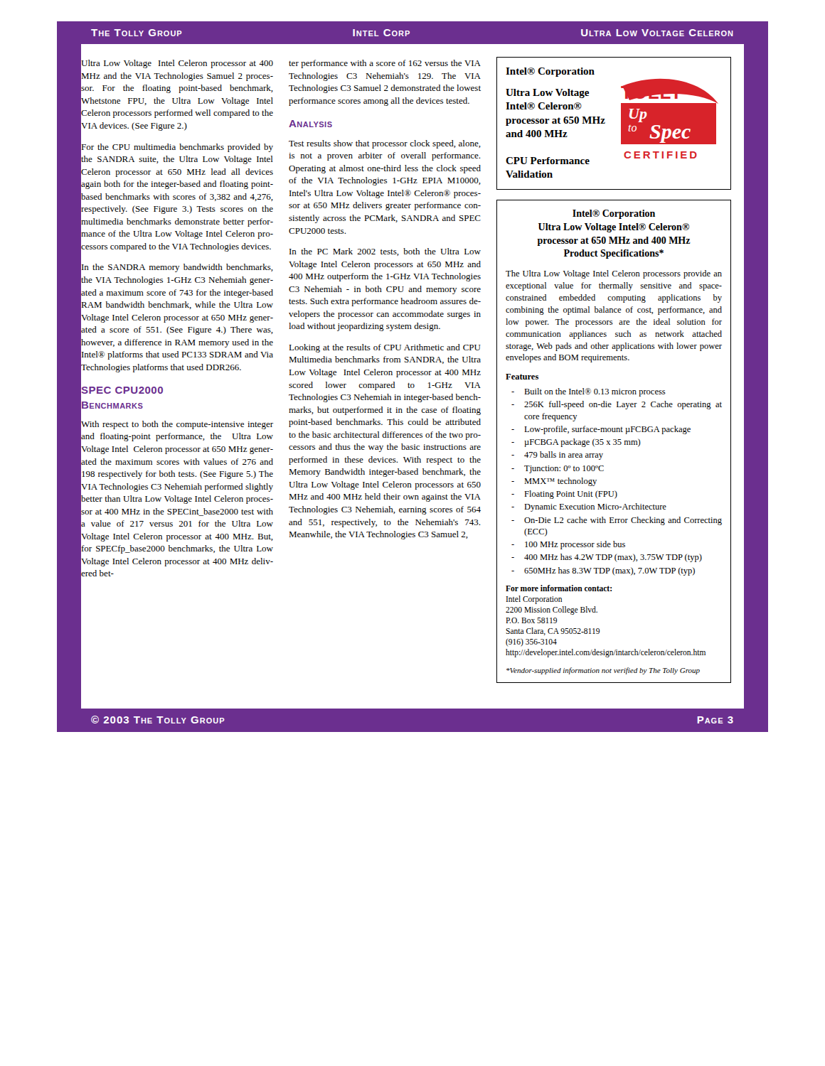The Tolly Group Intel Corp Ultra Low Voltage Celeron
Ultra Low Voltage Intel Celeron processor at 400 MHz and the VIA Technologies Samuel 2 processor. For the floating point-based benchmark, Whetstone FPU, the Ultra Low Voltage Intel Celeron processors performed well compared to the VIA devices. (See Figure 2.)
For the CPU multimedia benchmarks provided by the SANDRA suite, the Ultra Low Voltage Intel Celeron processor at 650 MHz lead all devices again both for the integer-based and floating point-based benchmarks with scores of 3,382 and 4,276, respectively. (See Figure 3.) Tests scores on the multimedia benchmarks demonstrate better performance of the Ultra Low Voltage Intel Celeron processors compared to the VIA Technologies devices.
In the SANDRA memory bandwidth benchmarks, the VIA Technologies 1-GHz C3 Nehemiah generated a maximum score of 743 for the integer-based RAM bandwidth benchmark, while the Ultra Low Voltage Intel Celeron processor at 650 MHz generated a score of 551. (See Figure 4.) There was, however, a difference in RAM memory used in the Intel® platforms that used PC133 SDRAM and Via Technologies platforms that used DDR266.
SPEC CPU2000
Benchmarks
With respect to both the compute-intensive integer and floating-point performance, the Ultra Low Voltage Intel Celeron processor at 650 MHz generated the maximum scores with values of 276 and 198 respectively for both tests. (See Figure 5.) The VIA Technologies C3 Nehemiah performed slightly better than Ultra Low Voltage Intel Celeron processor at 400 MHz in the SPECint_base2000 test with a value of 217 versus 201 for the Ultra Low Voltage Intel Celeron processor at 400 MHz. But, for SPECfp_base2000 benchmarks, the Ultra Low Voltage Intel Celeron processor at 400 MHz delivered bet-
ter performance with a score of 162 versus the VIA Technologies C3 Nehemiah's 129. The VIA Technologies C3 Samuel 2 demonstrated the lowest performance scores among all the devices tested.
Analysis
Test results show that processor clock speed, alone, is not a proven arbiter of overall performance. Operating at almost one-third less the clock speed of the VIA Technologies 1-GHz EPIA M10000, Intel's Ultra Low Voltage Intel® Celeron® processor at 650 MHz delivers greater performance consistently across the PCMark, SANDRA and SPEC CPU2000 tests.
In the PC Mark 2002 tests, both the Ultra Low Voltage Intel Celeron processors at 650 MHz and 400 MHz outperform the 1-GHz VIA Technologies C3 Nehemiah - in both CPU and memory score tests. Such extra performance headroom assures developers the processor can accommodate surges in load without jeopardizing system design.
Looking at the results of CPU Arithmetic and CPU Multimedia benchmarks from SANDRA, the Ultra Low Voltage Intel Celeron processor at 400 MHz scored lower compared to 1-GHz VIA Technologies C3 Nehemiah in integer-based benchmarks, but outperformed it in the case of floating point-based benchmarks. This could be attributed to the basic architectural differences of the two processors and thus the way the basic instructions are performed in these devices. With respect to the Memory Bandwidth integer-based benchmark, the Ultra Low Voltage Intel Celeron processors at 650 MHz and 400 MHz held their own against the VIA Technologies C3 Nehemiah, earning scores of 564 and 551, respectively, to the Nehemiah's 743. Meanwhile, the VIA Technologies C3 Samuel 2,
Intel® Corporation
Ultra Low Voltage Intel® Celeron® processor at 650 MHz and 400 MHz
CPU Performance Validation
TOLLY Up to Spec CERTIFIED
Intel® Corporation
Ultra Low Voltage Intel® Celeron®
processor at 650 MHz and 400 MHz
Product Specifications*
The Ultra Low Voltage Intel Celeron processors provide an exceptional value for thermally sensitive and space-constrained embedded computing applications by combining the optimal balance of cost, performance, and low power. The processors are the ideal solution for communication appliances such as network attached storage, Web pads and other applications with lower power envelopes and BOM requirements.
Features
Built on the Intel® 0.13 micron process
256K full-speed on-die Layer 2 Cache operating at core frequency
Low-profile, surface-mount µFCBGA package
µFCBGA package (35 x 35 mm)
479 balls in area array
Tjunction: 0º to 100ºC
MMX™ technology
Floating Point Unit (FPU)
Dynamic Execution Micro-Architecture
On-Die L2 cache with Error Checking and Correcting (ECC)
100 MHz processor side bus
400 MHz has 4.2W TDP (max), 3.75W TDP (typ)
650MHz has 8.3W TDP (max), 7.0W TDP (typ)
For more information contact:
Intel Corporation
2200 Mission College Blvd.
P.O. Box 58119
Santa Clara, CA 95052-8119
(916) 356-3104
http://developer.intel.com/design/intarch/celeron/celeron.htm
*Vendor-supplied information not verified by The Tolly Group
© 2003 The Tolly Group Page 3